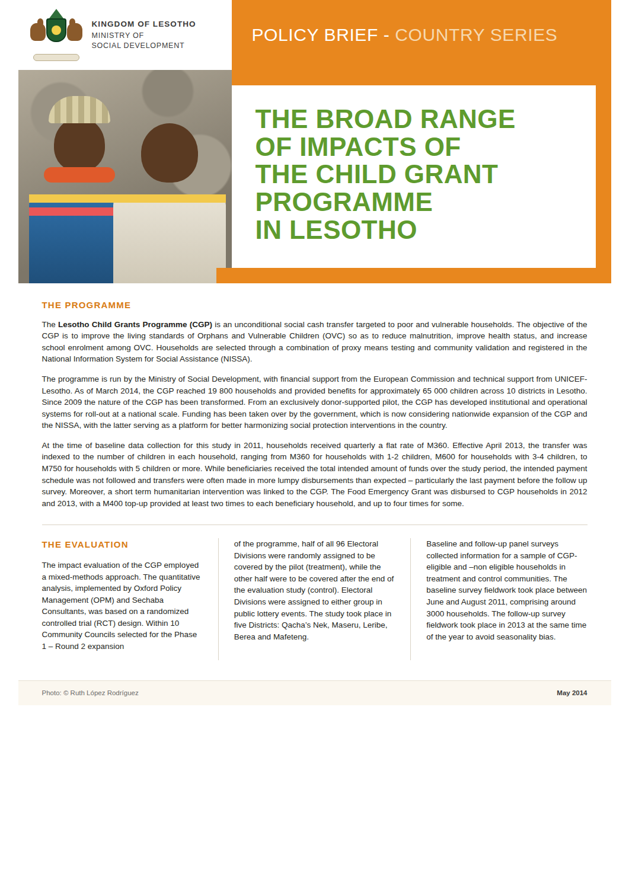KINGDOM OF LESOTHO MINISTRY OF SOCIAL DEVELOPMENT
POLICY BRIEF - COUNTRY SERIES
THE BROAD RANGE
OF IMPACTS OF
THE CHILD GRANT
PROGRAMME
IN LESOTHO
THE PROGRAMME
The Lesotho Child Grants Programme (CGP) is an unconditional social cash transfer targeted to poor and vulnerable households. The objective of the CGP is to improve the living standards of Orphans and Vulnerable Children (OVC) so as to reduce malnutrition, improve health status, and increase school enrolment among OVC. Households are selected through a combination of proxy means testing and community validation and registered in the National Information System for Social Assistance (NISSA).
The programme is run by the Ministry of Social Development, with financial support from the European Commission and technical support from UNICEF-Lesotho. As of March 2014, the CGP reached 19 800 households and provided benefits for approximately 65 000 children across 10 districts in Lesotho. Since 2009 the nature of the CGP has been transformed. From an exclusively donor-supported pilot, the CGP has developed institutional and operational systems for roll-out at a national scale. Funding has been taken over by the government, which is now considering nationwide expansion of the CGP and the NISSA, with the latter serving as a platform for better harmonizing social protection interventions in the country.
At the time of baseline data collection for this study in 2011, households received quarterly a flat rate of M360. Effective April 2013, the transfer was indexed to the number of children in each household, ranging from M360 for households with 1-2 children, M600 for households with 3-4 children, to M750 for households with 5 children or more. While beneficiaries received the total intended amount of funds over the study period, the intended payment schedule was not followed and transfers were often made in more lumpy disbursements than expected – particularly the last payment before the follow up survey. Moreover, a short term humanitarian intervention was linked to the CGP. The Food Emergency Grant was disbursed to CGP households in 2012 and 2013, with a M400 top-up provided at least two times to each beneficiary household, and up to four times for some.
THE EVALUATION
The impact evaluation of the CGP employed a mixed-methods approach. The quantitative analysis, implemented by Oxford Policy Management (OPM) and Sechaba Consultants, was based on a randomized controlled trial (RCT) design. Within 10 Community Councils selected for the Phase 1 – Round 2 expansion
of the programme, half of all 96 Electoral Divisions were randomly assigned to be covered by the pilot (treatment), while the other half were to be covered after the end of the evaluation study (control). Electoral Divisions were assigned to either group in public lottery events. The study took place in five Districts: Qacha’s Nek, Maseru, Leribe, Berea and Mafeteng.
Baseline and follow-up panel surveys collected information for a sample of CGP-eligible and –non eligible households in treatment and control communities. The baseline survey fieldwork took place between June and August 2011, comprising around 3000 households. The follow-up survey fieldwork took place in 2013 at the same time of the year to avoid seasonality bias.
Photo: © Ruth López Rodríguez
May 2014